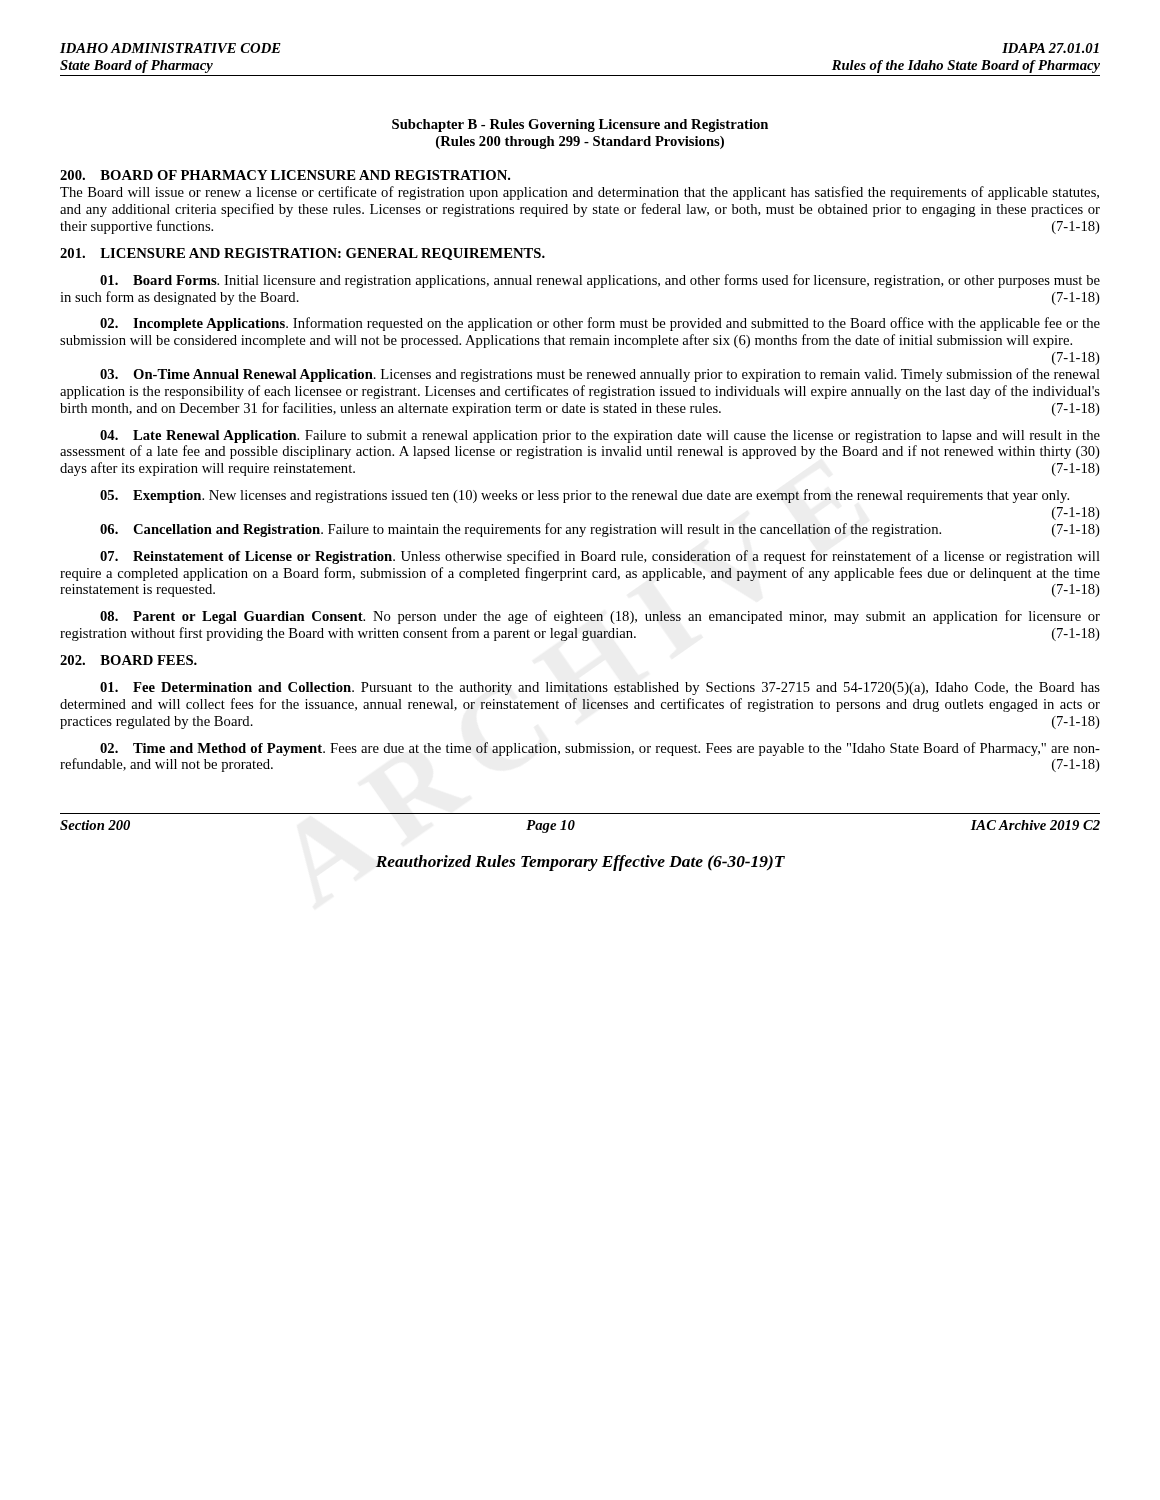ARCHIVE
IDAHO ADMINISTRATIVE CODE IDAPA 27.01.01
State Board of Pharmacy Rules of the Idaho State Board of Pharmacy
Subchapter B - Rules Governing Licensure and Registration
(Rules 200 through 299 - Standard Provisions)
200. BOARD OF PHARMACY LICENSURE AND REGISTRATION.
The Board will issue or renew a license or certificate of registration upon application and determination that the applicant has satisfied the requirements of applicable statutes, and any additional criteria specified by these rules. Licenses or registrations required by state or federal law, or both, must be obtained prior to engaging in these practices or their supportive functions.(7-1-18)
201. LICENSURE AND REGISTRATION: GENERAL REQUIREMENTS.
01. Board Forms. Initial licensure and registration applications, annual renewal applications, and other forms used for licensure, registration, or other purposes must be in such form as designated by the Board.(7-1-18)
02. Incomplete Applications. Information requested on the application or other form must be provided and submitted to the Board office with the applicable fee or the submission will be considered incomplete and will not be processed. Applications that remain incomplete after six (6) months from the date of initial submission will expire.(7-1-18)
03. On-Time Annual Renewal Application. Licenses and registrations must be renewed annually prior to expiration to remain valid. Timely submission of the renewal application is the responsibility of each licensee or registrant. Licenses and certificates of registration issued to individuals will expire annually on the last day of the individual's birth month, and on December 31 for facilities, unless an alternate expiration term or date is stated in these rules.(7-1-18)
04. Late Renewal Application. Failure to submit a renewal application prior to the expiration date will cause the license or registration to lapse and will result in the assessment of a late fee and possible disciplinary action. A lapsed license or registration is invalid until renewal is approved by the Board and if not renewed within thirty (30) days after its expiration will require reinstatement.(7-1-18)
05. Exemption. New licenses and registrations issued ten (10) weeks or less prior to the renewal due date are exempt from the renewal requirements that year only.(7-1-18)
06. Cancellation and Registration. Failure to maintain the requirements for any registration will result in the cancellation of the registration.(7-1-18)
07. Reinstatement of License or Registration. Unless otherwise specified in Board rule, consideration of a request for reinstatement of a license or registration will require a completed application on a Board form, submission of a completed fingerprint card, as applicable, and payment of any applicable fees due or delinquent at the time reinstatement is requested.(7-1-18)
08. Parent or Legal Guardian Consent. No person under the age of eighteen (18), unless an emancipated minor, may submit an application for licensure or registration without first providing the Board with written consent from a parent or legal guardian.(7-1-18)
202. BOARD FEES.
01. Fee Determination and Collection. Pursuant to the authority and limitations established by Sections 37-2715 and 54-1720(5)(a), Idaho Code, the Board has determined and will collect fees for the issuance, annual renewal, or reinstatement of licenses and certificates of registration to persons and drug outlets engaged in acts or practices regulated by the Board.(7-1-18)
02. Time and Method of Payment. Fees are due at the time of application, submission, or request. Fees are payable to the "Idaho State Board of Pharmacy," are non-refundable, and will not be prorated.(7-1-18)
Section 200 Page 10 IAC Archive 2019 C2
Reauthorized Rules Temporary Effective Date (6-30-19)T